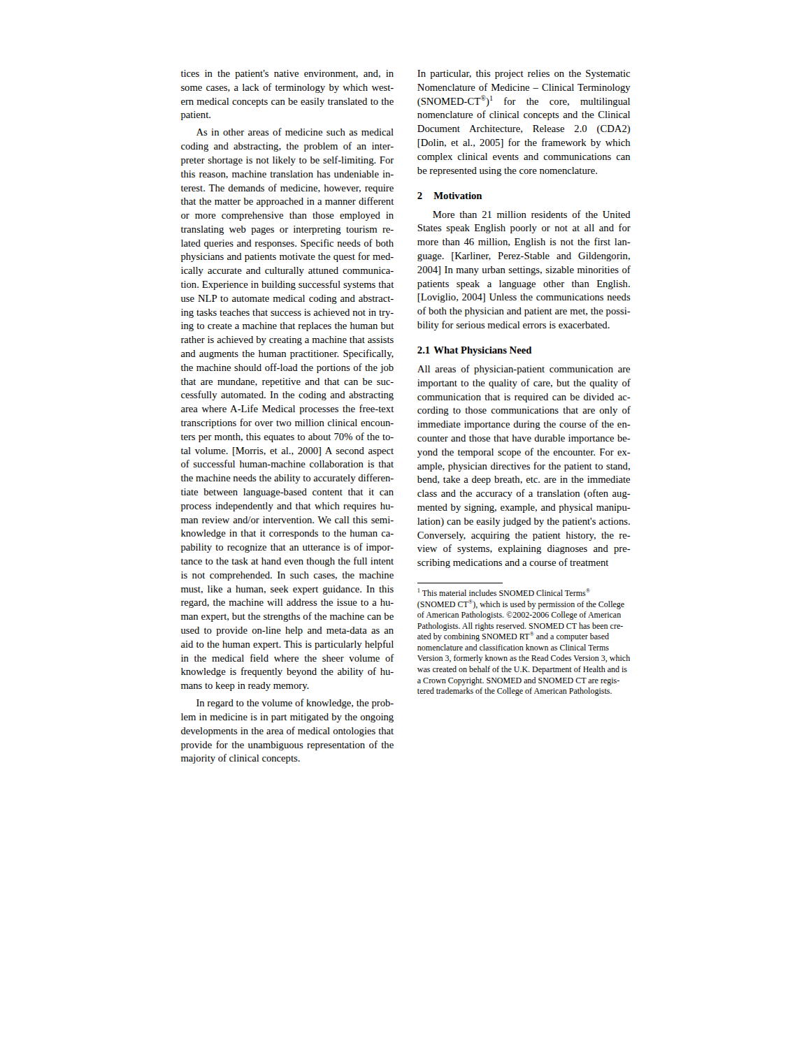tices in the patient's native environment, and, in some cases, a lack of terminology by which western medical concepts can be easily translated to the patient.
As in other areas of medicine such as medical coding and abstracting, the problem of an interpreter shortage is not likely to be self-limiting. For this reason, machine translation has undeniable interest. The demands of medicine, however, require that the matter be approached in a manner different or more comprehensive than those employed in translating web pages or interpreting tourism related queries and responses. Specific needs of both physicians and patients motivate the quest for medically accurate and culturally attuned communication. Experience in building successful systems that use NLP to automate medical coding and abstracting tasks teaches that success is achieved not in trying to create a machine that replaces the human but rather is achieved by creating a machine that assists and augments the human practitioner. Specifically, the machine should off-load the portions of the job that are mundane, repetitive and that can be successfully automated. In the coding and abstracting area where A-Life Medical processes the free-text transcriptions for over two million clinical encounters per month, this equates to about 70% of the total volume. [Morris, et al., 2000] A second aspect of successful human-machine collaboration is that the machine needs the ability to accurately differentiate between language-based content that it can process independently and that which requires human review and/or intervention. We call this semi-knowledge in that it corresponds to the human capability to recognize that an utterance is of importance to the task at hand even though the full intent is not comprehended. In such cases, the machine must, like a human, seek expert guidance. In this regard, the machine will address the issue to a human expert, but the strengths of the machine can be used to provide on-line help and meta-data as an aid to the human expert. This is particularly helpful in the medical field where the sheer volume of knowledge is frequently beyond the ability of humans to keep in ready memory.
In regard to the volume of knowledge, the problem in medicine is in part mitigated by the ongoing developments in the area of medical ontologies that provide for the unambiguous representation of the majority of clinical concepts.
In particular, this project relies on the Systematic Nomenclature of Medicine – Clinical Terminology (SNOMED-CT®)1 for the core, multilingual nomenclature of clinical concepts and the Clinical Document Architecture, Release 2.0 (CDA2) [Dolin, et al., 2005] for the framework by which complex clinical events and communications can be represented using the core nomenclature.
2 Motivation
More than 21 million residents of the United States speak English poorly or not at all and for more than 46 million, English is not the first language. [Karliner, Perez-Stable and Gildengorin, 2004] In many urban settings, sizable minorities of patients speak a language other than English. [Loviglio, 2004] Unless the communications needs of both the physician and patient are met, the possibility for serious medical errors is exacerbated.
2.1 What Physicians Need
All areas of physician-patient communication are important to the quality of care, but the quality of communication that is required can be divided according to those communications that are only of immediate importance during the course of the encounter and those that have durable importance beyond the temporal scope of the encounter. For example, physician directives for the patient to stand, bend, take a deep breath, etc. are in the immediate class and the accuracy of a translation (often augmented by signing, example, and physical manipulation) can be easily judged by the patient's actions. Conversely, acquiring the patient history, the review of systems, explaining diagnoses and prescribing medications and a course of treatment
1 This material includes SNOMED Clinical Terms® (SNOMED CT®), which is used by permission of the College of American Pathologists. ©2002-2006 College of American Pathologists. All rights reserved. SNOMED CT has been created by combining SNOMED RT® and a computer based nomenclature and classification known as Clinical Terms Version 3, formerly known as the Read Codes Version 3, which was created on behalf of the U.K. Department of Health and is a Crown Copyright. SNOMED and SNOMED CT are registered trademarks of the College of American Pathologists.